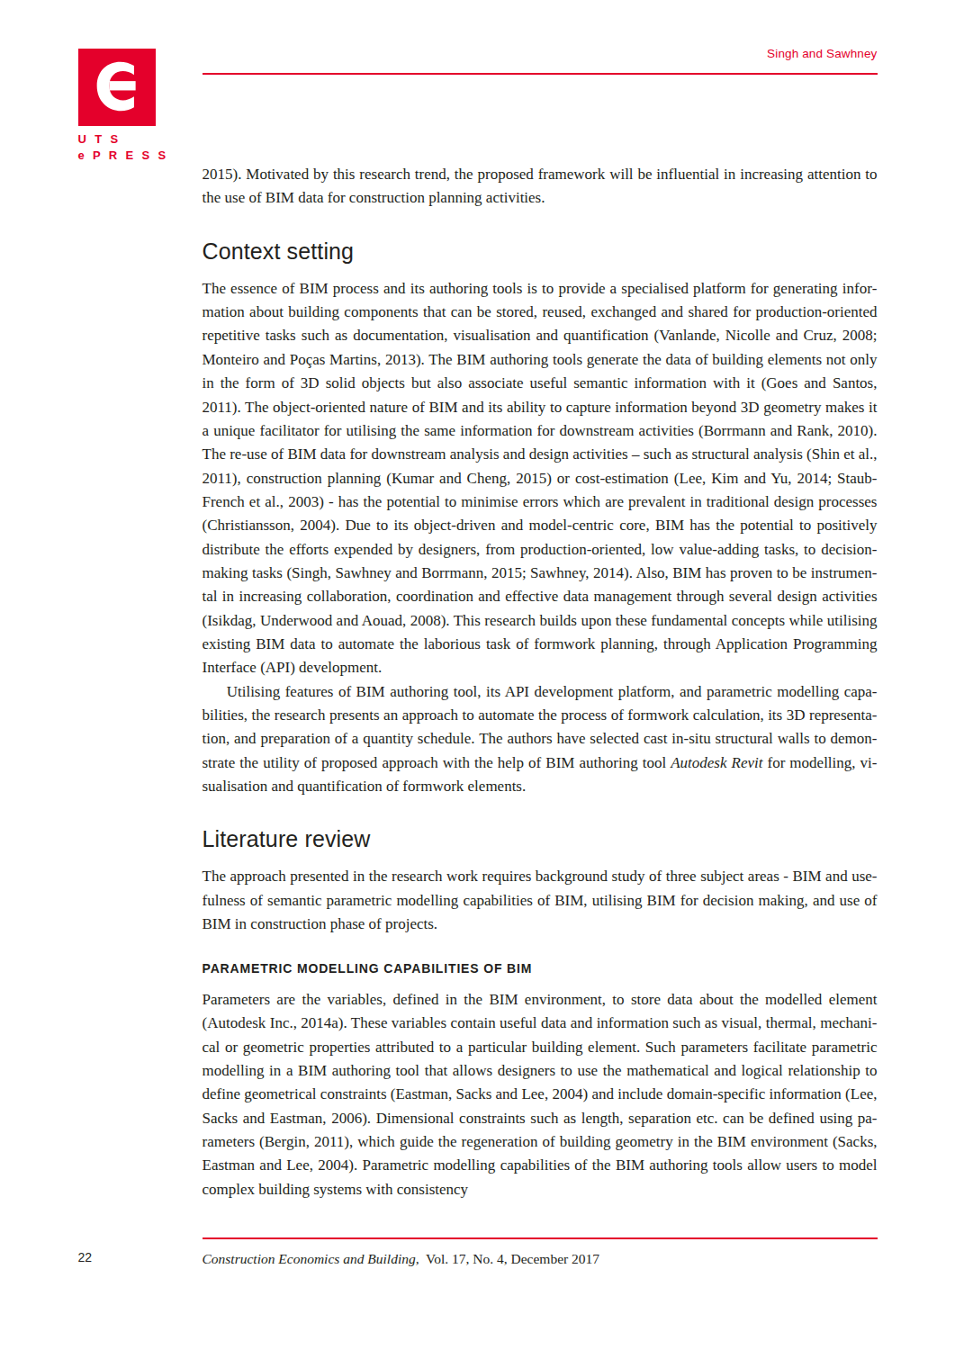U T S
e P R E S S
Singh and Sawhney
2015). Motivated by this research trend, the proposed framework will be influential in increasing attention to the use of BIM data for construction planning activities.
Context setting
The essence of BIM process and its authoring tools is to provide a specialised platform for generating information about building components that can be stored, reused, exchanged and shared for production-oriented repetitive tasks such as documentation, visualisation and quantification (Vanlande, Nicolle and Cruz, 2008; Monteiro and Poças Martins, 2013). The BIM authoring tools generate the data of building elements not only in the form of 3D solid objects but also associate useful semantic information with it (Goes and Santos, 2011). The object-oriented nature of BIM and its ability to capture information beyond 3D geometry makes it a unique facilitator for utilising the same information for downstream activities (Borrmann and Rank, 2010). The re-use of BIM data for downstream analysis and design activities – such as structural analysis (Shin et al., 2011), construction planning (Kumar and Cheng, 2015) or cost-estimation (Lee, Kim and Yu, 2014; Staub-French et al., 2003) - has the potential to minimise errors which are prevalent in traditional design processes (Christiansson, 2004). Due to its object-driven and model-centric core, BIM has the potential to positively distribute the efforts expended by designers, from production-oriented, low value-adding tasks, to decision-making tasks (Singh, Sawhney and Borrmann, 2015; Sawhney, 2014). Also, BIM has proven to be instrumental in increasing collaboration, coordination and effective data management through several design activities (Isikdag, Underwood and Aouad, 2008). This research builds upon these fundamental concepts while utilising existing BIM data to automate the laborious task of formwork planning, through Application Programming Interface (API) development.
Utilising features of BIM authoring tool, its API development platform, and parametric modelling capabilities, the research presents an approach to automate the process of formwork calculation, its 3D representation, and preparation of a quantity schedule. The authors have selected cast in-situ structural walls to demonstrate the utility of proposed approach with the help of BIM authoring tool Autodesk Revit for modelling, visualisation and quantification of formwork elements.
Literature review
The approach presented in the research work requires background study of three subject areas - BIM and usefulness of semantic parametric modelling capabilities of BIM, utilising BIM for decision making, and use of BIM in construction phase of projects.
Parametric modelling capabilities of BIM
Parameters are the variables, defined in the BIM environment, to store data about the modelled element (Autodesk Inc., 2014a). These variables contain useful data and information such as visual, thermal, mechanical or geometric properties attributed to a particular building element. Such parameters facilitate parametric modelling in a BIM authoring tool that allows designers to use the mathematical and logical relationship to define geometrical constraints (Eastman, Sacks and Lee, 2004) and include domain-specific information (Lee, Sacks and Eastman, 2006). Dimensional constraints such as length, separation etc. can be defined using parameters (Bergin, 2011), which guide the regeneration of building geometry in the BIM environment (Sacks, Eastman and Lee, 2004). Parametric modelling capabilities of the BIM authoring tools allow users to model complex building systems with consistency
22 Construction Economics and Building, Vol. 17, No. 4, December 2017